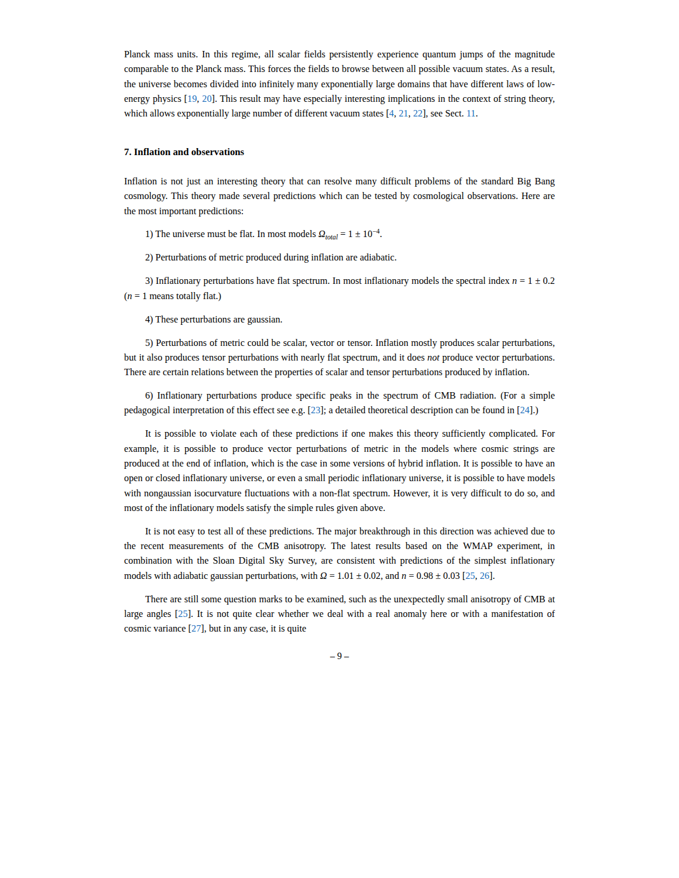Planck mass units. In this regime, all scalar fields persistently experience quantum jumps of the magnitude comparable to the Planck mass. This forces the fields to browse between all possible vacuum states. As a result, the universe becomes divided into infinitely many exponentially large domains that have different laws of low-energy physics [19, 20]. This result may have especially interesting implications in the context of string theory, which allows exponentially large number of different vacuum states [4, 21, 22], see Sect. 11.
7. Inflation and observations
Inflation is not just an interesting theory that can resolve many difficult problems of the standard Big Bang cosmology. This theory made several predictions which can be tested by cosmological observations. Here are the most important predictions:
1) The universe must be flat. In most models Ωtotal = 1 ± 10−4.
2) Perturbations of metric produced during inflation are adiabatic.
3) Inflationary perturbations have flat spectrum. In most inflationary models the spectral index n = 1 ± 0.2 (n = 1 means totally flat.)
4) These perturbations are gaussian.
5) Perturbations of metric could be scalar, vector or tensor. Inflation mostly produces scalar perturbations, but it also produces tensor perturbations with nearly flat spectrum, and it does not produce vector perturbations. There are certain relations between the properties of scalar and tensor perturbations produced by inflation.
6) Inflationary perturbations produce specific peaks in the spectrum of CMB radiation. (For a simple pedagogical interpretation of this effect see e.g. [23]; a detailed theoretical description can be found in [24].)
It is possible to violate each of these predictions if one makes this theory sufficiently complicated. For example, it is possible to produce vector perturbations of metric in the models where cosmic strings are produced at the end of inflation, which is the case in some versions of hybrid inflation. It is possible to have an open or closed inflationary universe, or even a small periodic inflationary universe, it is possible to have models with nongaussian isocurvature fluctuations with a non-flat spectrum. However, it is very difficult to do so, and most of the inflationary models satisfy the simple rules given above.
It is not easy to test all of these predictions. The major breakthrough in this direction was achieved due to the recent measurements of the CMB anisotropy. The latest results based on the WMAP experiment, in combination with the Sloan Digital Sky Survey, are consistent with predictions of the simplest inflationary models with adiabatic gaussian perturbations, with Ω = 1.01 ± 0.02, and n = 0.98 ± 0.03 [25, 26].
There are still some question marks to be examined, such as the unexpectedly small anisotropy of CMB at large angles [25]. It is not quite clear whether we deal with a real anomaly here or with a manifestation of cosmic variance [27], but in any case, it is quite
– 9 –